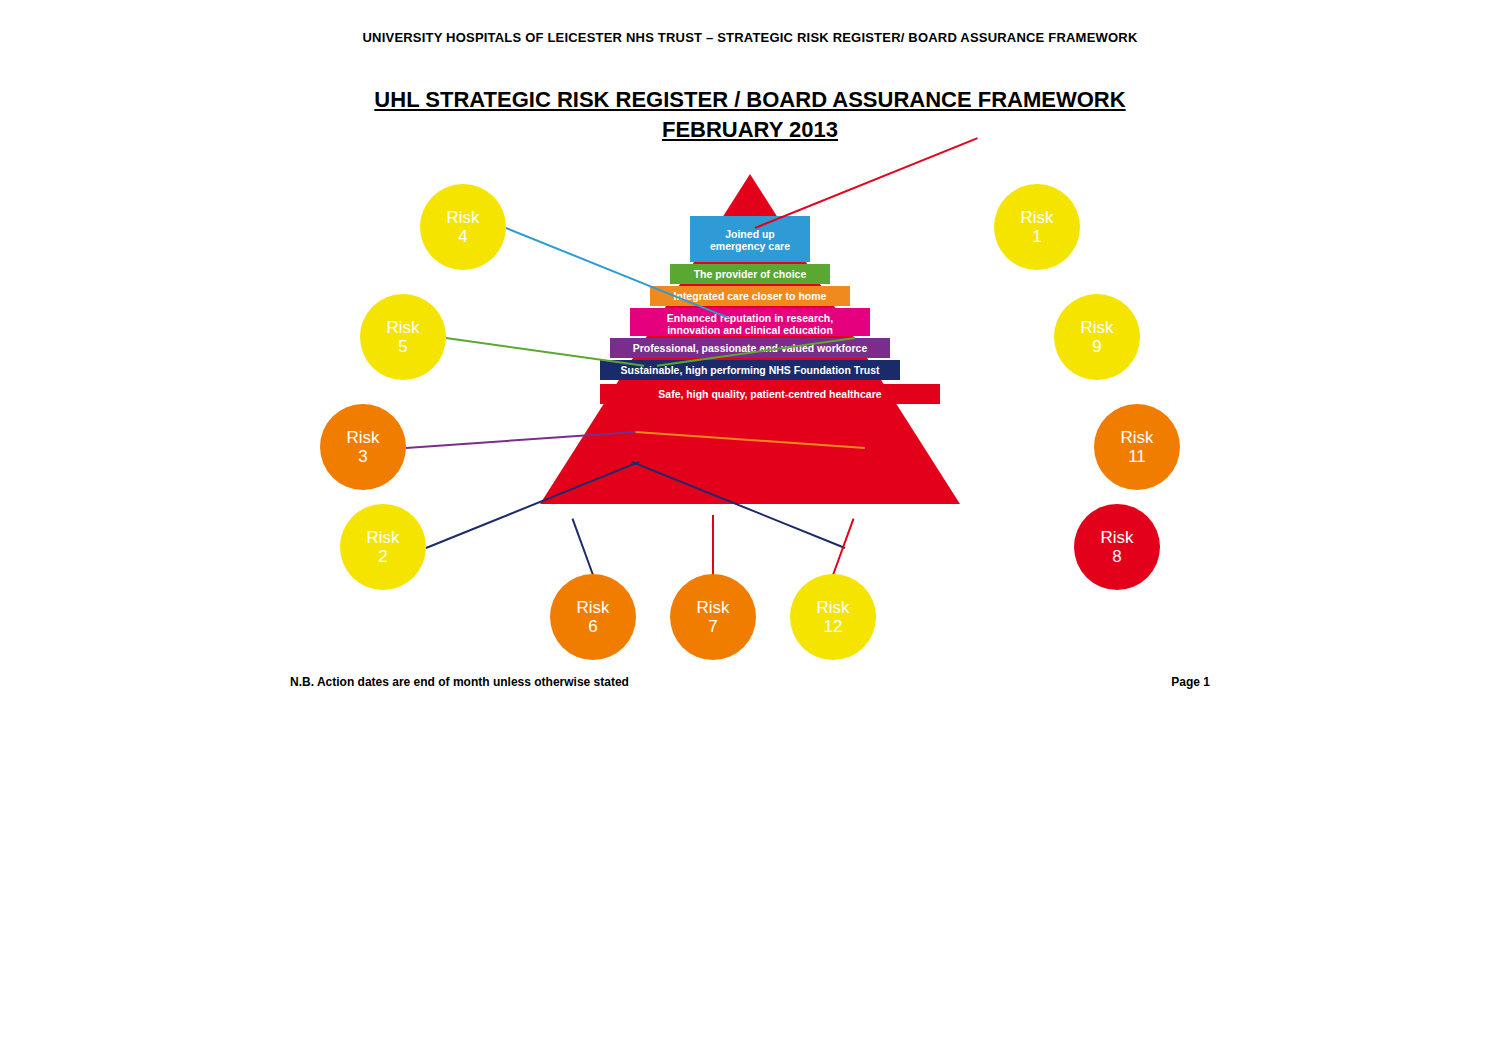UNIVERSITY HOSPITALS OF LEICESTER NHS TRUST – STRATEGIC RISK REGISTER/ BOARD ASSURANCE FRAMEWORK
UHL STRATEGIC RISK REGISTER / BOARD ASSURANCE FRAMEWORK
FEBRUARY 2013
Safe, high quality, patient-centred healthcare
Safe, high quality, patient-centred healthcare
Joined up emergency care
The provider of choice
Integrated care closer to home
Enhanced reputation in research, innovation and clinical education
Professional, passionate and valued workforce
Sustainable, high performing NHS Foundation Trust
Safe, high quality, patient-centred healthcare
Risk 4
Risk 1
Risk 5
Risk 9
Risk 3
Risk 11
Risk 2
Risk 8
Risk 6
Risk 7
Risk 12
N.B. Action dates are end of month unless otherwise stated Page 1